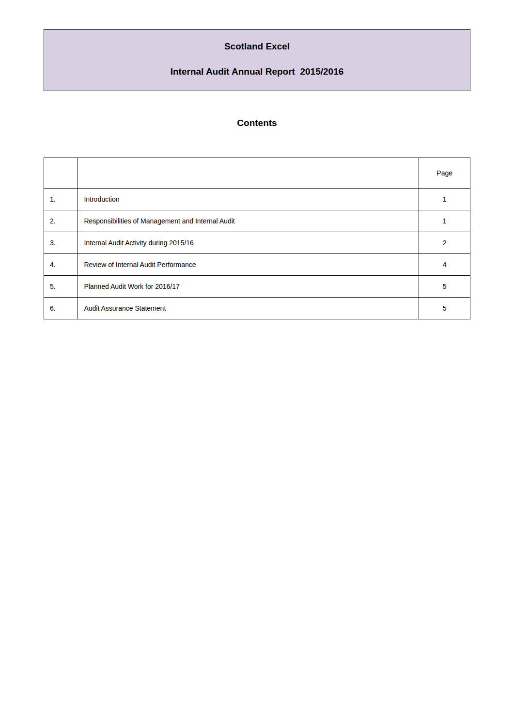Scotland Excel
Internal Audit Annual Report 2015/2016
Contents
| | | Page |
| 1. | Introduction | 1 |
| 2. | Responsibilities of Management and Internal Audit | 1 |
| 3. | Internal Audit Activity during 2015/16 | 2 |
| 4. | Review of Internal Audit Performance | 4 |
| 5. | Planned Audit Work for 2016/17 | 5 |
| 6. | Audit Assurance Statement | 5 |